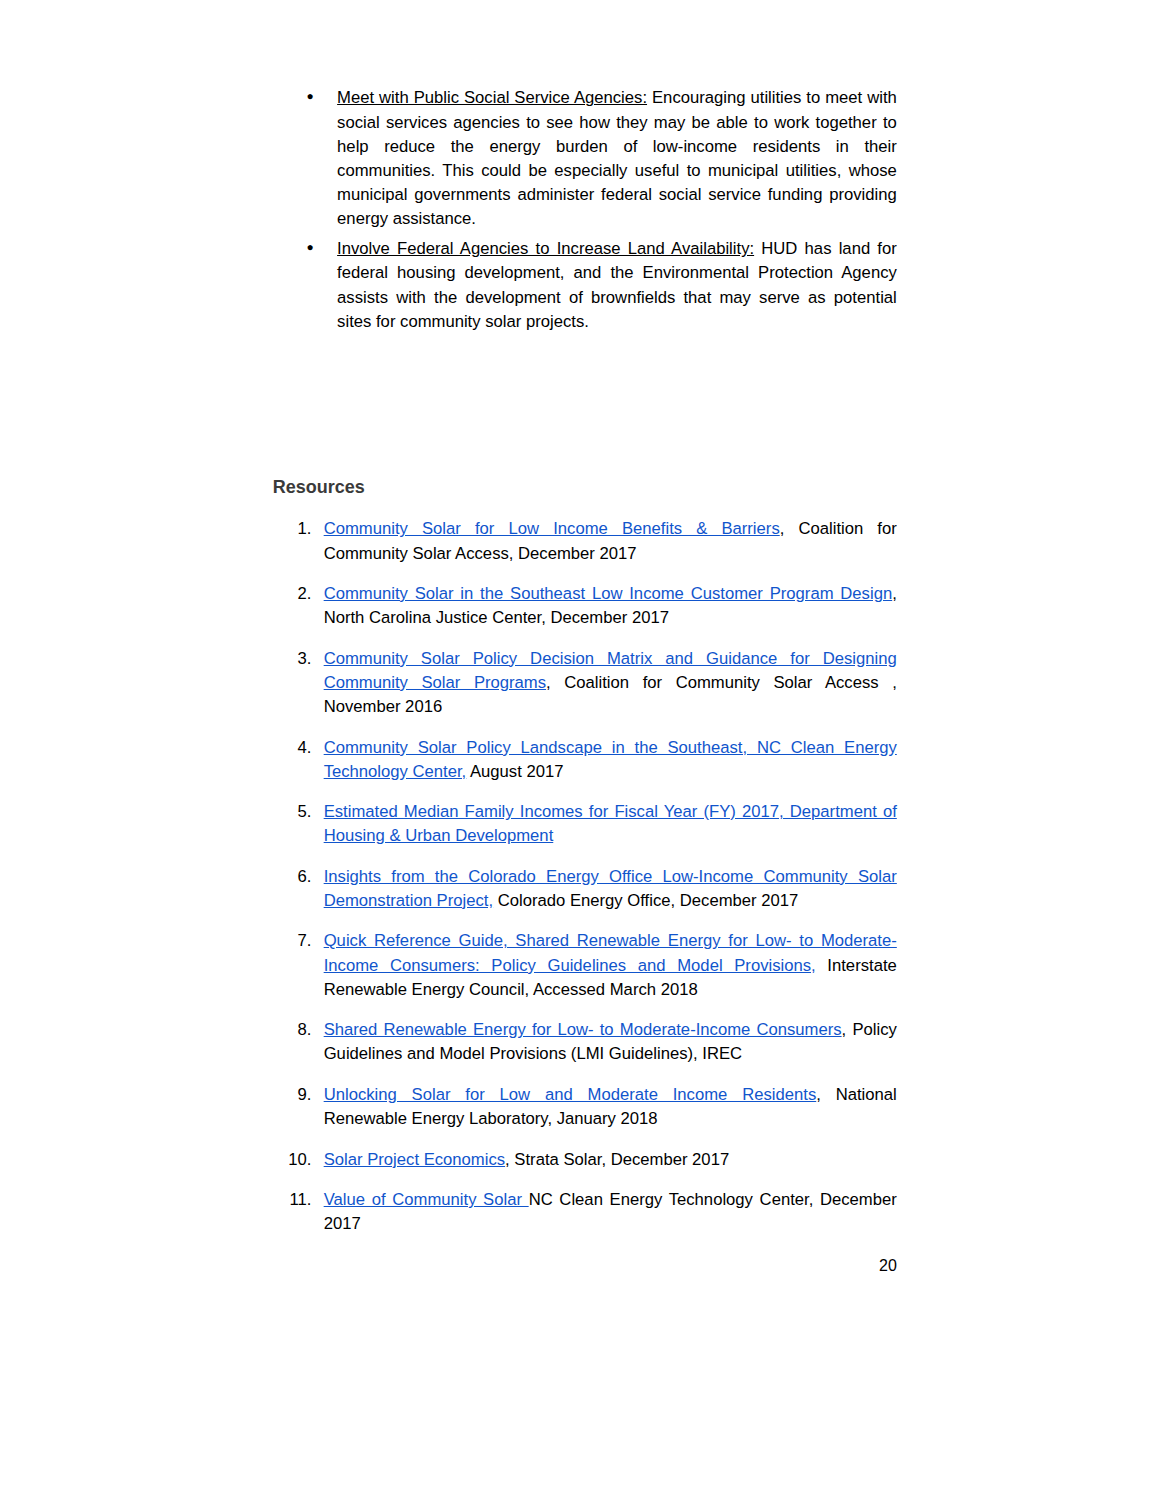Meet with Public Social Service Agencies: Encouraging utilities to meet with social services agencies to see how they may be able to work together to help reduce the energy burden of low-income residents in their communities. This could be especially useful to municipal utilities, whose municipal governments administer federal social service funding providing energy assistance.
Involve Federal Agencies to Increase Land Availability: HUD has land for federal housing development, and the Environmental Protection Agency assists with the development of brownfields that may serve as potential sites for community solar projects.
Resources
Community Solar for Low Income Benefits & Barriers, Coalition for Community Solar Access, December 2017
Community Solar in the Southeast Low Income Customer Program Design, North Carolina Justice Center, December 2017
Community Solar Policy Decision Matrix and Guidance for Designing Community Solar Programs, Coalition for Community Solar Access , November 2016
Community Solar Policy Landscape in the Southeast, NC Clean Energy Technology Center, August 2017
Estimated Median Family Incomes for Fiscal Year (FY) 2017, Department of Housing & Urban Development
Insights from the Colorado Energy Office Low-Income Community Solar Demonstration Project, Colorado Energy Office, December 2017
Quick Reference Guide, Shared Renewable Energy for Low- to Moderate-Income Consumers: Policy Guidelines and Model Provisions, Interstate Renewable Energy Council, Accessed March 2018
Shared Renewable Energy for Low- to Moderate-Income Consumers, Policy Guidelines and Model Provisions (LMI Guidelines), IREC
Unlocking Solar for Low and Moderate Income Residents, National Renewable Energy Laboratory, January 2018
Solar Project Economics, Strata Solar, December 2017
Value of Community Solar NC Clean Energy Technology Center, December 2017
20